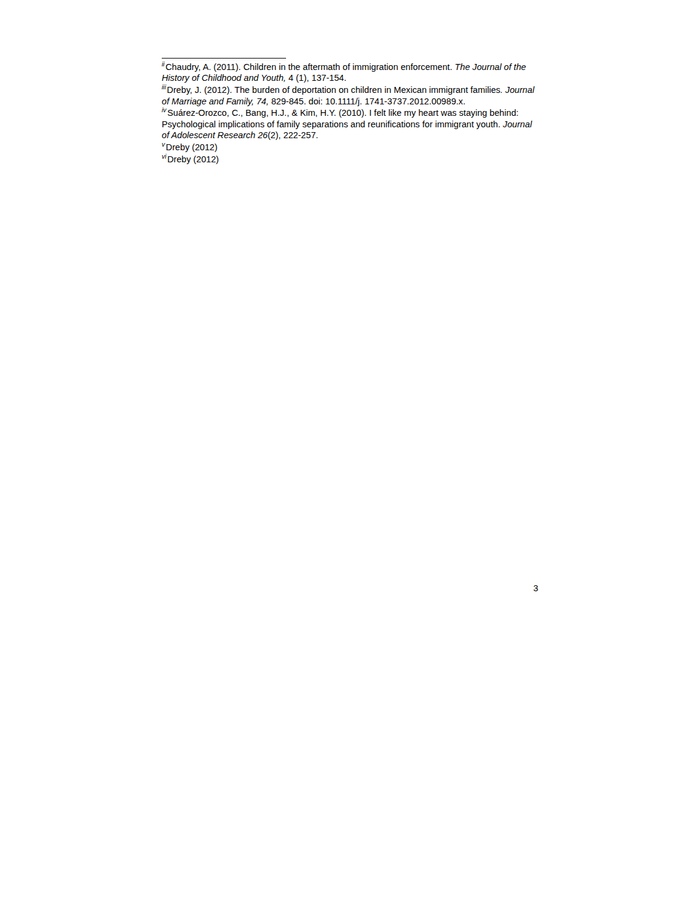ii Chaudry, A. (2011). Children in the aftermath of immigration enforcement. The Journal of the History of Childhood and Youth, 4 (1), 137-154.
iii Dreby, J. (2012). The burden of deportation on children in Mexican immigrant families. Journal of Marriage and Family, 74, 829-845. doi: 10.1111/j. 1741-3737.2012.00989.x.
iv Suárez-Orozco, C., Bang, H.J., & Kim, H.Y. (2010). I felt like my heart was staying behind: Psychological implications of family separations and reunifications for immigrant youth. Journal of Adolescent Research 26(2), 222-257.
v Dreby (2012)
vi Dreby (2012)
3